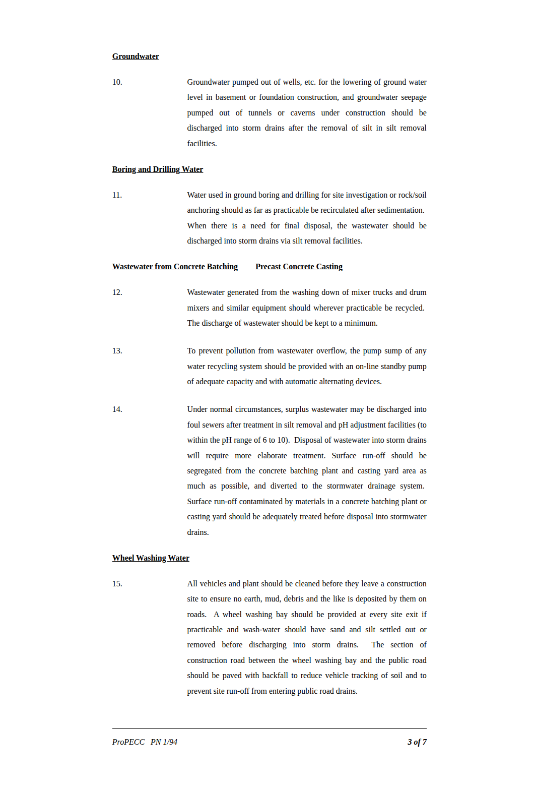Groundwater
10. Groundwater pumped out of wells, etc. for the lowering of ground water level in basement or foundation construction, and groundwater seepage pumped out of tunnels or caverns under construction should be discharged into storm drains after the removal of silt in silt removal facilities.
Boring and Drilling Water
11. Water used in ground boring and drilling for site investigation or rock/soil anchoring should as far as practicable be recirculated after sedimentation. When there is a need for final disposal, the wastewater should be discharged into storm drains via silt removal facilities.
Wastewater from Concrete Batching Precast Concrete Casting
12. Wastewater generated from the washing down of mixer trucks and drum mixers and similar equipment should wherever practicable be recycled. The discharge of wastewater should be kept to a minimum.
13. To prevent pollution from wastewater overflow, the pump sump of any water recycling system should be provided with an on-line standby pump of adequate capacity and with automatic alternating devices.
14. Under normal circumstances, surplus wastewater may be discharged into foul sewers after treatment in silt removal and pH adjustment facilities (to within the pH range of 6 to 10). Disposal of wastewater into storm drains will require more elaborate treatment. Surface run-off should be segregated from the concrete batching plant and casting yard area as much as possible, and diverted to the stormwater drainage system. Surface run-off contaminated by materials in a concrete batching plant or casting yard should be adequately treated before disposal into stormwater drains.
Wheel Washing Water
15. All vehicles and plant should be cleaned before they leave a construction site to ensure no earth, mud, debris and the like is deposited by them on roads. A wheel washing bay should be provided at every site exit if practicable and wash-water should have sand and silt settled out or removed before discharging into storm drains. The section of construction road between the wheel washing bay and the public road should be paved with backfall to reduce vehicle tracking of soil and to prevent site run-off from entering public road drains.
ProPECC PN 1/94 3 of 7